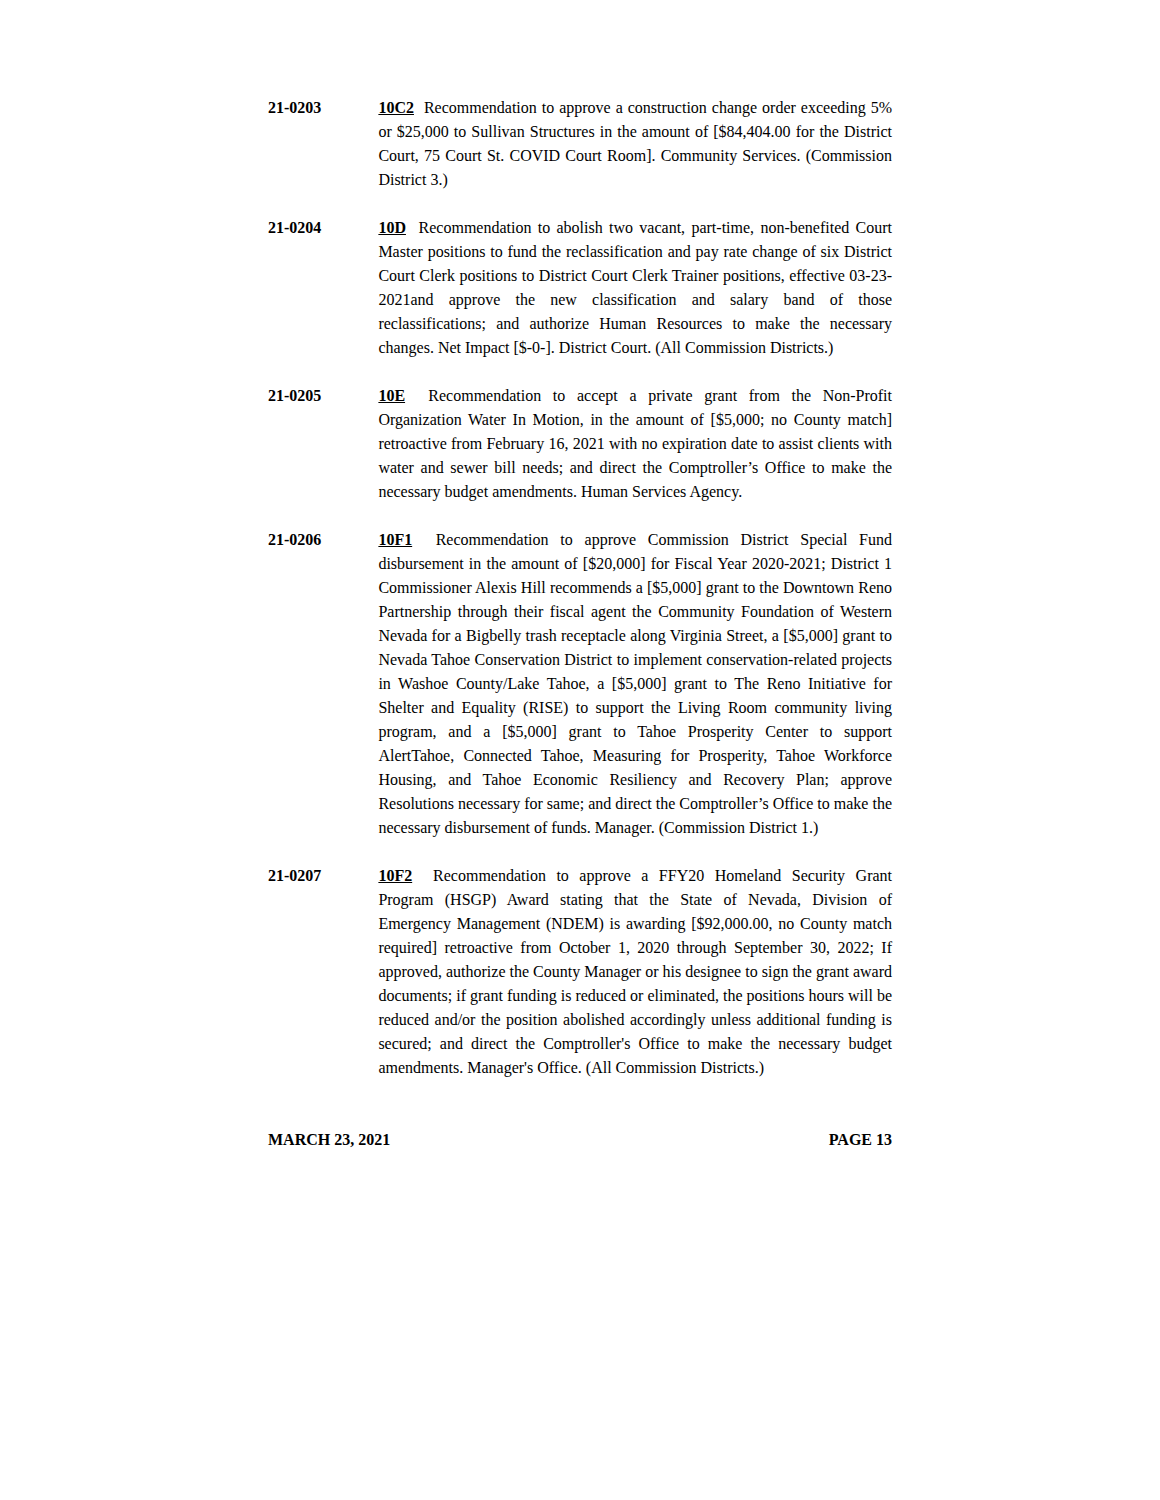21-0203
10C2 Recommendation to approve a construction change order exceeding 5% or $25,000 to Sullivan Structures in the amount of [$84,404.00 for the District Court, 75 Court St. COVID Court Room]. Community Services. (Commission District 3.)
21-0204
10D Recommendation to abolish two vacant, part-time, non-benefited Court Master positions to fund the reclassification and pay rate change of six District Court Clerk positions to District Court Clerk Trainer positions, effective 03-23-2021and approve the new classification and salary band of those reclassifications; and authorize Human Resources to make the necessary changes. Net Impact [$-0-]. District Court. (All Commission Districts.)
21-0205
10E Recommendation to accept a private grant from the Non-Profit Organization Water In Motion, in the amount of [$5,000; no County match] retroactive from February 16, 2021 with no expiration date to assist clients with water and sewer bill needs; and direct the Comptroller’s Office to make the necessary budget amendments. Human Services Agency.
21-0206
10F1 Recommendation to approve Commission District Special Fund disbursement in the amount of [$20,000] for Fiscal Year 2020-2021; District 1 Commissioner Alexis Hill recommends a [$5,000] grant to the Downtown Reno Partnership through their fiscal agent the Community Foundation of Western Nevada for a Bigbelly trash receptacle along Virginia Street, a [$5,000] grant to Nevada Tahoe Conservation District to implement conservation-related projects in Washoe County/Lake Tahoe, a [$5,000] grant to The Reno Initiative for Shelter and Equality (RISE) to support the Living Room community living program, and a [$5,000] grant to Tahoe Prosperity Center to support AlertTahoe, Connected Tahoe, Measuring for Prosperity, Tahoe Workforce Housing, and Tahoe Economic Resiliency and Recovery Plan; approve Resolutions necessary for same; and direct the Comptroller’s Office to make the necessary disbursement of funds. Manager. (Commission District 1.)
21-0207
10F2 Recommendation to approve a FFY20 Homeland Security Grant Program (HSGP) Award stating that the State of Nevada, Division of Emergency Management (NDEM) is awarding [$92,000.00, no County match required] retroactive from October 1, 2020 through September 30, 2022; If approved, authorize the County Manager or his designee to sign the grant award documents; if grant funding is reduced or eliminated, the positions hours will be reduced and/or the position abolished accordingly unless additional funding is secured; and direct the Comptroller's Office to make the necessary budget amendments. Manager's Office. (All Commission Districts.)
MARCH 23, 2021 PAGE 13